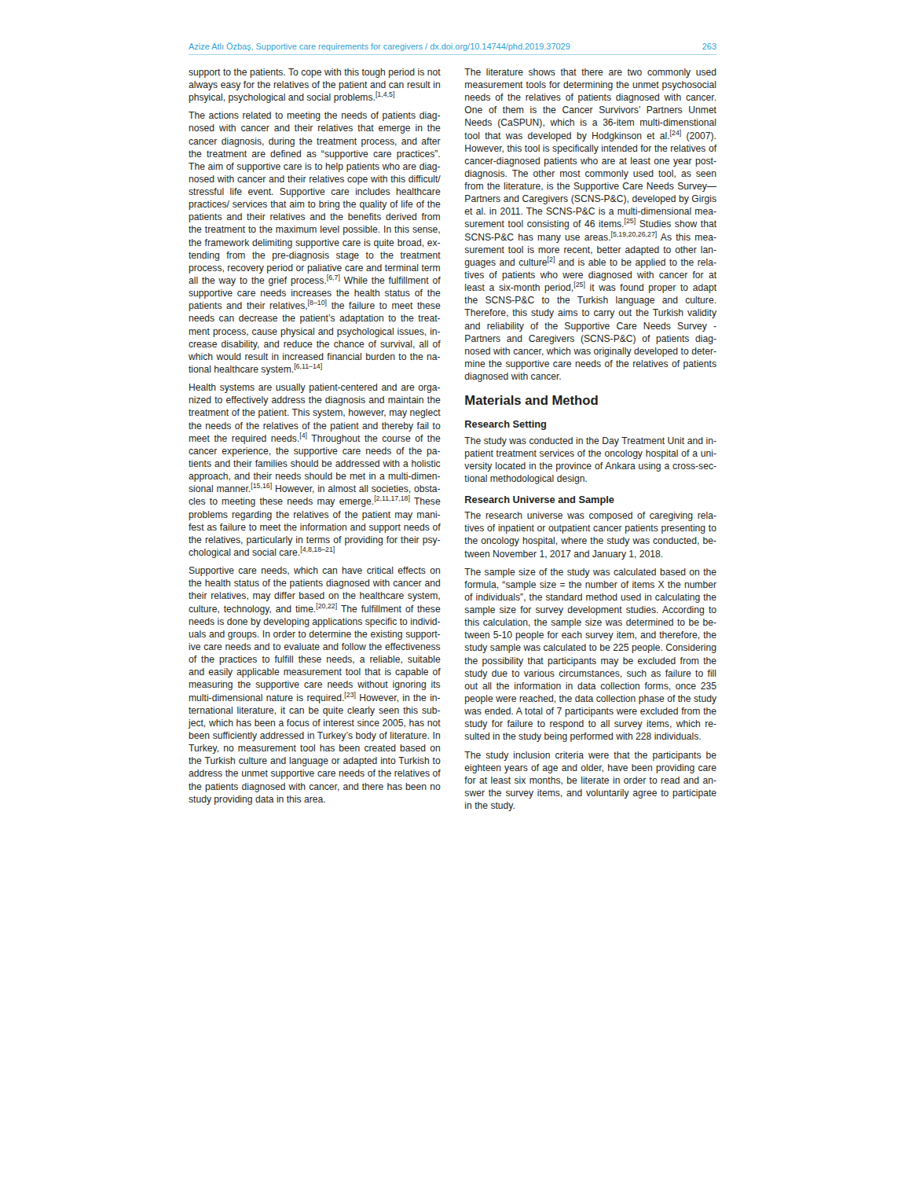Azize Atlı Özbaş, Supportive care requirements for caregivers / dx.doi.org/10.14744/phd.2019.37029
263
support to the patients. To cope with this tough period is not always easy for the relatives of the patient and can result in phsyical, psychological and social problems.[1,4,5]
The actions related to meeting the needs of patients diagnosed with cancer and their relatives that emerge in the cancer diagnosis, during the treatment process, and after the treatment are defined as “supportive care practices”. The aim of supportive care is to help patients who are diagnosed with cancer and their relatives cope with this difficult/ stressful life event. Supportive care includes healthcare practices/ services that aim to bring the quality of life of the patients and their relatives and the benefits derived from the treatment to the maximum level possible. In this sense, the framework delimiting supportive care is quite broad, extending from the pre-diagnosis stage to the treatment process, recovery period or paliative care and terminal term all the way to the grief process.[6,7] While the fulfillment of supportive care needs increases the health status of the patients and their relatives,[8–10] the failure to meet these needs can decrease the patient’s adaptation to the treatment process, cause physical and psychological issues, increase disability, and reduce the chance of survival, all of which would result in increased financial burden to the national healthcare system.[6,11–14]
Health systems are usually patient-centered and are organized to effectively address the diagnosis and maintain the treatment of the patient. This system, however, may neglect the needs of the relatives of the patient and thereby fail to meet the required needs.[4] Throughout the course of the cancer experience, the supportive care needs of the patients and their families should be addressed with a holistic approach, and their needs should be met in a multi-dimensional manner.[15,16] However, in almost all societies, obstacles to meeting these needs may emerge.[2,11,17,18] These problems regarding the relatives of the patient may manifest as failure to meet the information and support needs of the relatives, particularly in terms of providing for their psychological and social care.[4,8,18–21]
Supportive care needs, which can have critical effects on the health status of the patients diagnosed with cancer and their relatives, may differ based on the healthcare system, culture, technology, and time.[20,22] The fulfillment of these needs is done by developing applications specific to individuals and groups. In order to determine the existing supportive care needs and to evaluate and follow the effectiveness of the practices to fulfill these needs, a reliable, suitable and easily applicable measurement tool that is capable of measuring the supportive care needs without ignoring its multi-dimensional nature is required.[23] However, in the international literature, it can be quite clearly seen this subject, which has been a focus of interest since 2005, has not been sufficiently addressed in Turkey’s body of literature. In Turkey, no measurement tool has been created based on the Turkish culture and language or adapted into Turkish to address the unmet supportive care needs of the relatives of the patients diagnosed with cancer, and there has been no study providing data in this area.
The literature shows that there are two commonly used measurement tools for determining the unmet psychosocial needs of the relatives of patients diagnosed with cancer. One of them is the Cancer Survivors’ Partners Unmet Needs (CaSPUN), which is a 36-item multi-dimenstional tool that was developed by Hodgkinson et al.[24] (2007). However, this tool is specifically intended for the relatives of cancer-diagnosed patients who are at least one year post-diagnosis. The other most commonly used tool, as seen from the literature, is the Supportive Care Needs Survey—Partners and Caregivers (SCNS-P&C), developed by Girgis et al. in 2011. The SCNS-P&C is a multi-dimensional measurement tool consisting of 46 items.[25] Studies show that SCNS-P&C has many use areas.[5,19,20,26,27] As this measurement tool is more recent, better adapted to other languages and culture[2] and is able to be applied to the relatives of patients who were diagnosed with cancer for at least a six-month period,[25] it was found proper to adapt the SCNS-P&C to the Turkish language and culture. Therefore, this study aims to carry out the Turkish validity and reliability of the Supportive Care Needs Survey - Partners and Caregivers (SCNS-P&C) of patients diagnosed with cancer, which was originally developed to determine the supportive care needs of the relatives of patients diagnosed with cancer.
Materials and Method
Research Setting
The study was conducted in the Day Treatment Unit and inpatient treatment services of the oncology hospital of a university located in the province of Ankara using a cross-sectional methodological design.
Research Universe and Sample
The research universe was composed of caregiving relatives of inpatient or outpatient cancer patients presenting to the oncology hospital, where the study was conducted, between November 1, 2017 and January 1, 2018.
The sample size of the study was calculated based on the formula, “sample size = the number of items X the number of individuals”, the standard method used in calculating the sample size for survey development studies. According to this calculation, the sample size was determined to be between 5-10 people for each survey item, and therefore, the study sample was calculated to be 225 people. Considering the possibility that participants may be excluded from the study due to various circumstances, such as failure to fill out all the information in data collection forms, once 235 people were reached, the data collection phase of the study was ended. A total of 7 participants were excluded from the study for failure to respond to all survey items, which resulted in the study being performed with 228 individuals.
The study inclusion criteria were that the participants be eighteen years of age and older, have been providing care for at least six months, be literate in order to read and answer the survey items, and voluntarily agree to participate in the study.